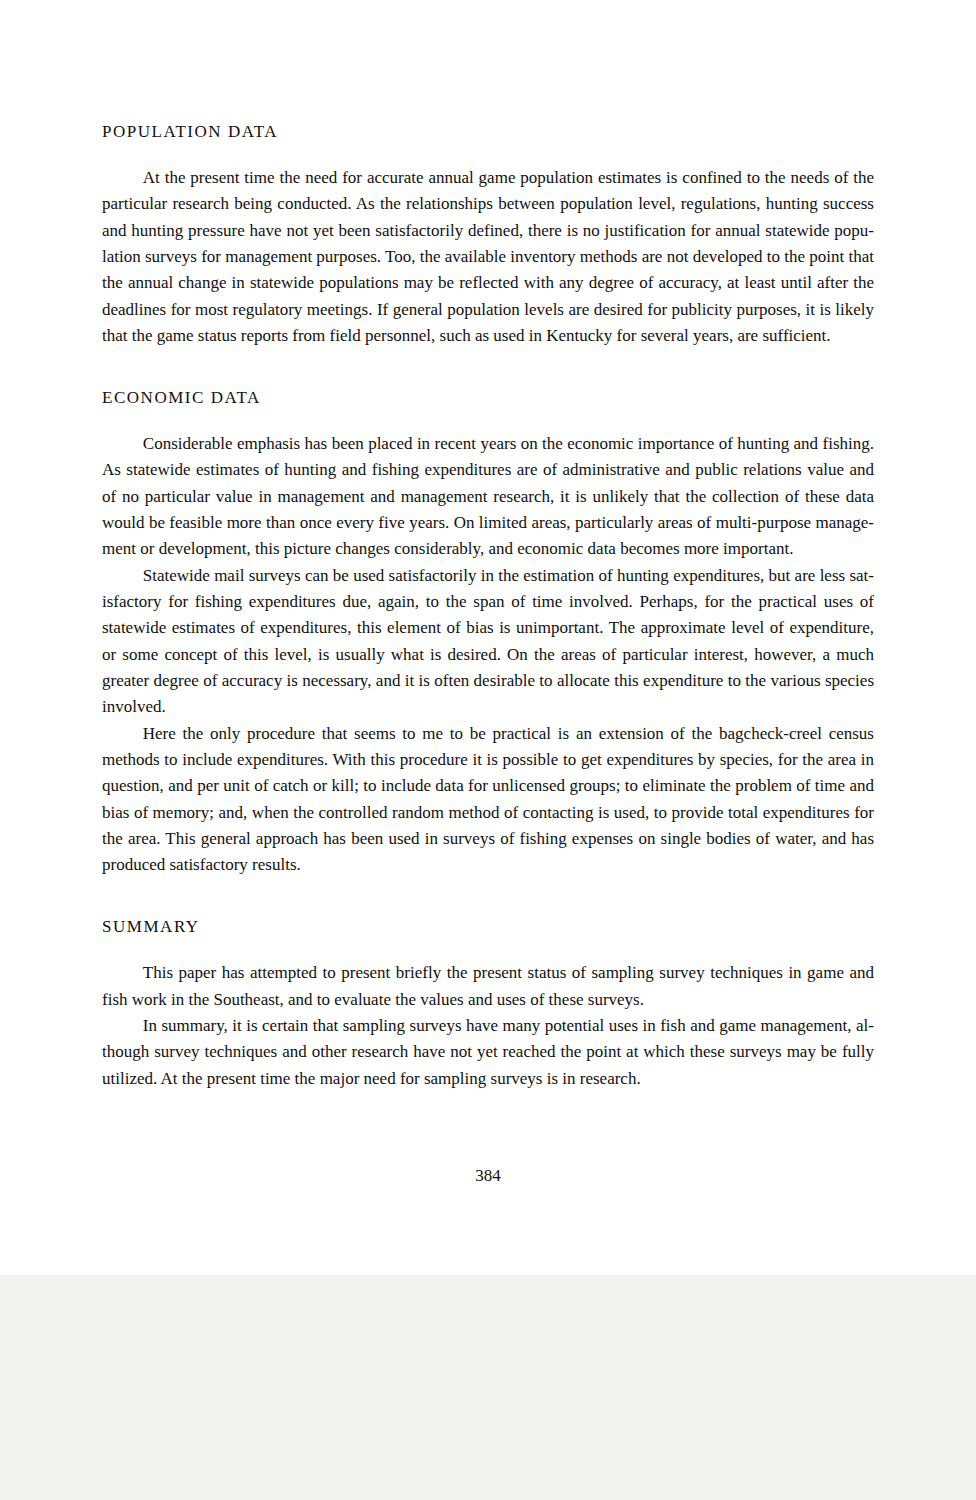Population Data
At the present time the need for accurate annual game population estimates is confined to the needs of the particular research being conducted. As the relationships between population level, regulations, hunting success and hunting pressure have not yet been satisfactorily defined, there is no justification for annual statewide population surveys for management purposes. Too, the available inventory methods are not developed to the point that the annual change in statewide populations may be reflected with any degree of accuracy, at least until after the deadlines for most regulatory meetings. If general population levels are desired for publicity purposes, it is likely that the game status reports from field personnel, such as used in Kentucky for several years, are sufficient.
Economic Data
Considerable emphasis has been placed in recent years on the economic importance of hunting and fishing. As statewide estimates of hunting and fishing expenditures are of administrative and public relations value and of no particular value in management and management research, it is unlikely that the collection of these data would be feasible more than once every five years. On limited areas, particularly areas of multi-purpose management or development, this picture changes considerably, and economic data becomes more important.
Statewide mail surveys can be used satisfactorily in the estimation of hunting expenditures, but are less satisfactory for fishing expenditures due, again, to the span of time involved. Perhaps, for the practical uses of statewide estimates of expenditures, this element of bias is unimportant. The approximate level of expenditure, or some concept of this level, is usually what is desired. On the areas of particular interest, however, a much greater degree of accuracy is necessary, and it is often desirable to allocate this expenditure to the various species involved.
Here the only procedure that seems to me to be practical is an extension of the bagcheck-creel census methods to include expenditures. With this procedure it is possible to get expenditures by species, for the area in question, and per unit of catch or kill; to include data for unlicensed groups; to eliminate the problem of time and bias of memory; and, when the controlled random method of contacting is used, to provide total expenditures for the area. This general approach has been used in surveys of fishing expenses on single bodies of water, and has produced satisfactory results.
Summary
This paper has attempted to present briefly the present status of sampling survey techniques in game and fish work in the Southeast, and to evaluate the values and uses of these surveys.
In summary, it is certain that sampling surveys have many potential uses in fish and game management, although survey techniques and other research have not yet reached the point at which these surveys may be fully utilized. At the present time the major need for sampling surveys is in research.
384